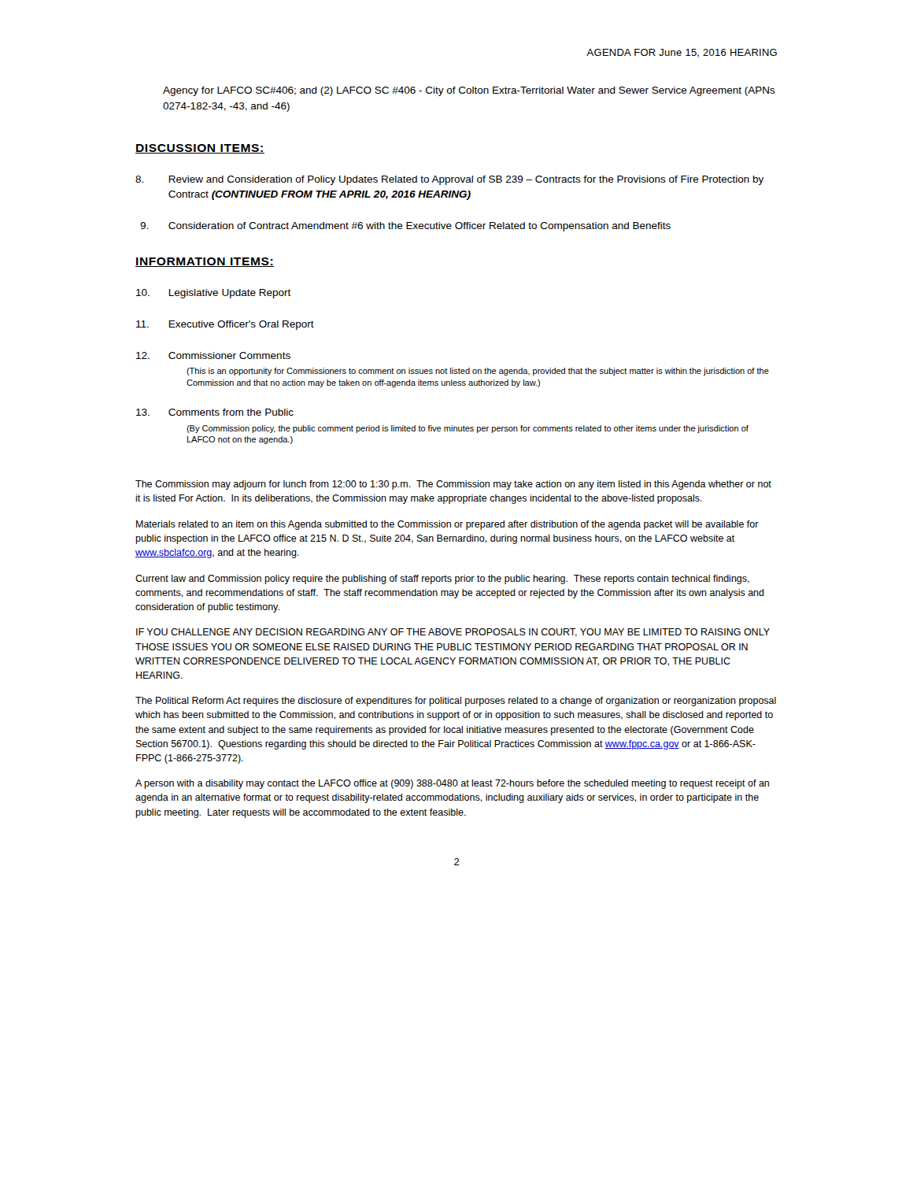AGENDA FOR June 15, 2016 HEARING
Agency for LAFCO SC#406; and (2) LAFCO SC #406 - City of Colton Extra-Territorial Water and Sewer Service Agreement (APNs 0274-182-34, -43, and -46)
DISCUSSION ITEMS:
8. Review and Consideration of Policy Updates Related to Approval of SB 239 – Contracts for the Provisions of Fire Protection by Contract (CONTINUED FROM THE APRIL 20, 2016 HEARING)
9. Consideration of Contract Amendment #6 with the Executive Officer Related to Compensation and Benefits
INFORMATION ITEMS:
10. Legislative Update Report
11. Executive Officer's Oral Report
12. Commissioner Comments (This is an opportunity for Commissioners to comment on issues not listed on the agenda, provided that the subject matter is within the jurisdiction of the Commission and that no action may be taken on off-agenda items unless authorized by law.)
13. Comments from the Public (By Commission policy, the public comment period is limited to five minutes per person for comments related to other items under the jurisdiction of LAFCO not on the agenda.)
The Commission may adjourn for lunch from 12:00 to 1:30 p.m. The Commission may take action on any item listed in this Agenda whether or not it is listed For Action. In its deliberations, the Commission may make appropriate changes incidental to the above-listed proposals.
Materials related to an item on this Agenda submitted to the Commission or prepared after distribution of the agenda packet will be available for public inspection in the LAFCO office at 215 N. D St., Suite 204, San Bernardino, during normal business hours, on the LAFCO website at www.sbclafco.org, and at the hearing.
Current law and Commission policy require the publishing of staff reports prior to the public hearing. These reports contain technical findings, comments, and recommendations of staff. The staff recommendation may be accepted or rejected by the Commission after its own analysis and consideration of public testimony.
IF YOU CHALLENGE ANY DECISION REGARDING ANY OF THE ABOVE PROPOSALS IN COURT, YOU MAY BE LIMITED TO RAISING ONLY THOSE ISSUES YOU OR SOMEONE ELSE RAISED DURING THE PUBLIC TESTIMONY PERIOD REGARDING THAT PROPOSAL OR IN WRITTEN CORRESPONDENCE DELIVERED TO THE LOCAL AGENCY FORMATION COMMISSION AT, OR PRIOR TO, THE PUBLIC HEARING.
The Political Reform Act requires the disclosure of expenditures for political purposes related to a change of organization or reorganization proposal which has been submitted to the Commission, and contributions in support of or in opposition to such measures, shall be disclosed and reported to the same extent and subject to the same requirements as provided for local initiative measures presented to the electorate (Government Code Section 56700.1). Questions regarding this should be directed to the Fair Political Practices Commission at www.fppc.ca.gov or at 1-866-ASK-FPPC (1-866-275-3772).
A person with a disability may contact the LAFCO office at (909) 388-0480 at least 72-hours before the scheduled meeting to request receipt of an agenda in an alternative format or to request disability-related accommodations, including auxiliary aids or services, in order to participate in the public meeting. Later requests will be accommodated to the extent feasible.
2